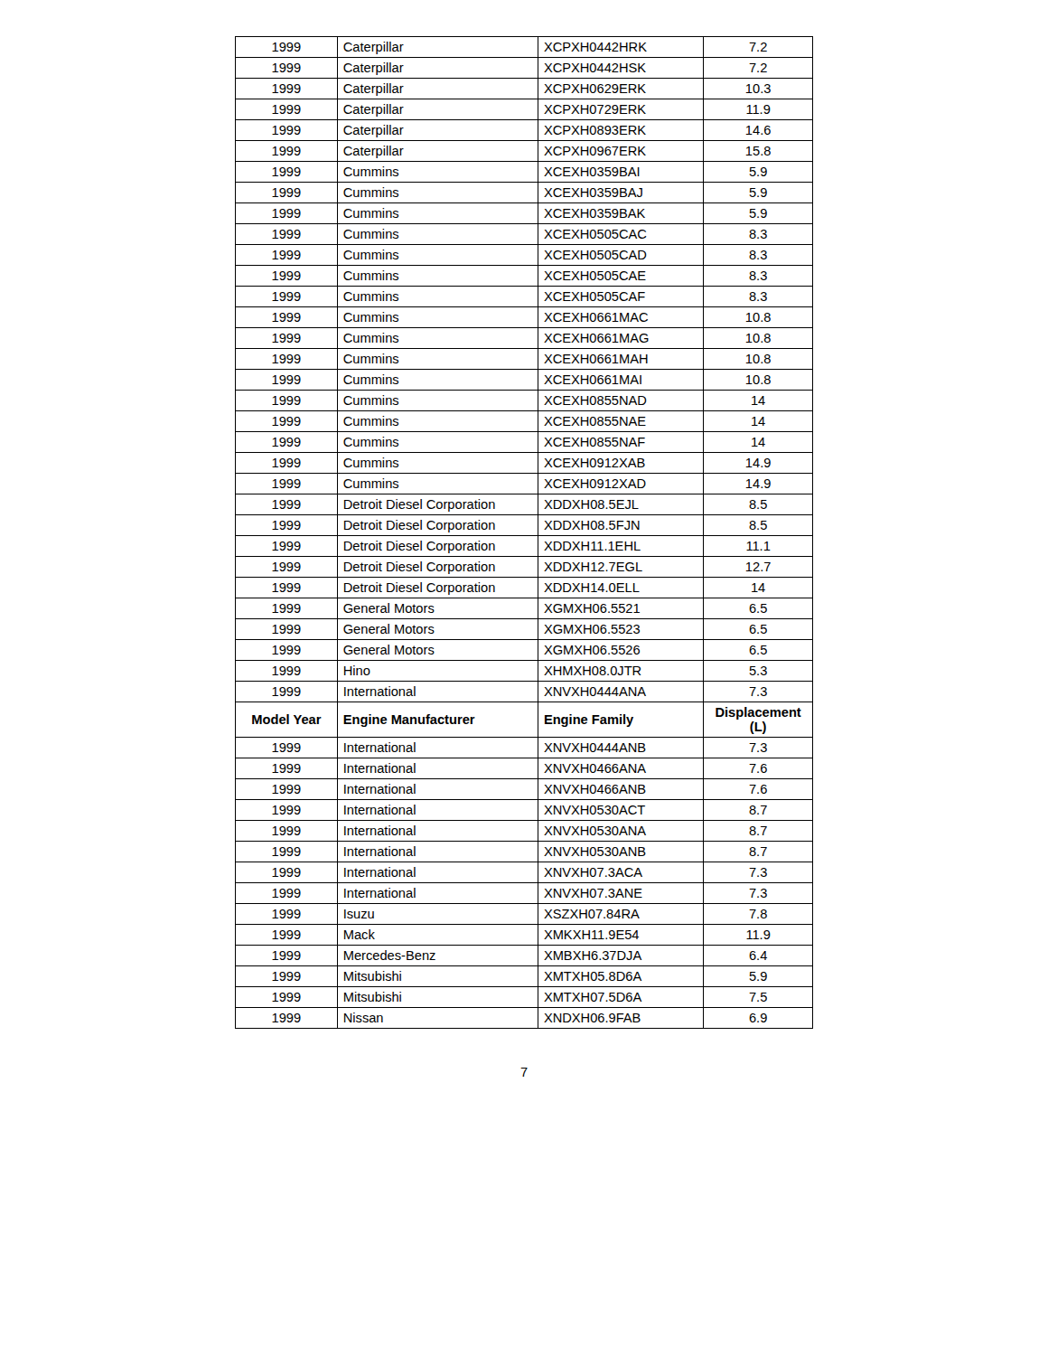| 1999 | Caterpillar | XCPXH0442HRK | 7.2 |
| 1999 | Caterpillar | XCPXH0442HSK | 7.2 |
| 1999 | Caterpillar | XCPXH0629ERK | 10.3 |
| 1999 | Caterpillar | XCPXH0729ERK | 11.9 |
| 1999 | Caterpillar | XCPXH0893ERK | 14.6 |
| 1999 | Caterpillar | XCPXH0967ERK | 15.8 |
| 1999 | Cummins | XCEXH0359BAI | 5.9 |
| 1999 | Cummins | XCEXH0359BAJ | 5.9 |
| 1999 | Cummins | XCEXH0359BAK | 5.9 |
| 1999 | Cummins | XCEXH0505CAC | 8.3 |
| 1999 | Cummins | XCEXH0505CAD | 8.3 |
| 1999 | Cummins | XCEXH0505CAE | 8.3 |
| 1999 | Cummins | XCEXH0505CAF | 8.3 |
| 1999 | Cummins | XCEXH0661MAC | 10.8 |
| 1999 | Cummins | XCEXH0661MAG | 10.8 |
| 1999 | Cummins | XCEXH0661MAH | 10.8 |
| 1999 | Cummins | XCEXH0661MAI | 10.8 |
| 1999 | Cummins | XCEXH0855NAD | 14 |
| 1999 | Cummins | XCEXH0855NAE | 14 |
| 1999 | Cummins | XCEXH0855NAF | 14 |
| 1999 | Cummins | XCEXH0912XAB | 14.9 |
| 1999 | Cummins | XCEXH0912XAD | 14.9 |
| 1999 | Detroit Diesel Corporation | XDDXH08.5EJL | 8.5 |
| 1999 | Detroit Diesel Corporation | XDDXH08.5FJN | 8.5 |
| 1999 | Detroit Diesel Corporation | XDDXH11.1EHL | 11.1 |
| 1999 | Detroit Diesel Corporation | XDDXH12.7EGL | 12.7 |
| 1999 | Detroit Diesel Corporation | XDDXH14.0ELL | 14 |
| 1999 | General Motors | XGMXH06.5521 | 6.5 |
| 1999 | General Motors | XGMXH06.5523 | 6.5 |
| 1999 | General Motors | XGMXH06.5526 | 6.5 |
| 1999 | Hino | XHMXH08.0JTR | 5.3 |
| 1999 | International | XNVXH0444ANA | 7.3 |
| Model Year | Engine Manufacturer | Engine Family | Displacement (L) |
| 1999 | International | XNVXH0444ANB | 7.3 |
| 1999 | International | XNVXH0466ANA | 7.6 |
| 1999 | International | XNVXH0466ANB | 7.6 |
| 1999 | International | XNVXH0530ACT | 8.7 |
| 1999 | International | XNVXH0530ANA | 8.7 |
| 1999 | International | XNVXH0530ANB | 8.7 |
| 1999 | International | XNVXH07.3ACA | 7.3 |
| 1999 | International | XNVXH07.3ANE | 7.3 |
| 1999 | Isuzu | XSZXH07.84RA | 7.8 |
| 1999 | Mack | XMKXH11.9E54 | 11.9 |
| 1999 | Mercedes-Benz | XMBXH6.37DJA | 6.4 |
| 1999 | Mitsubishi | XMTXH05.8D6A | 5.9 |
| 1999 | Mitsubishi | XMTXH07.5D6A | 7.5 |
| 1999 | Nissan | XNDXH06.9FAB | 6.9 |
7